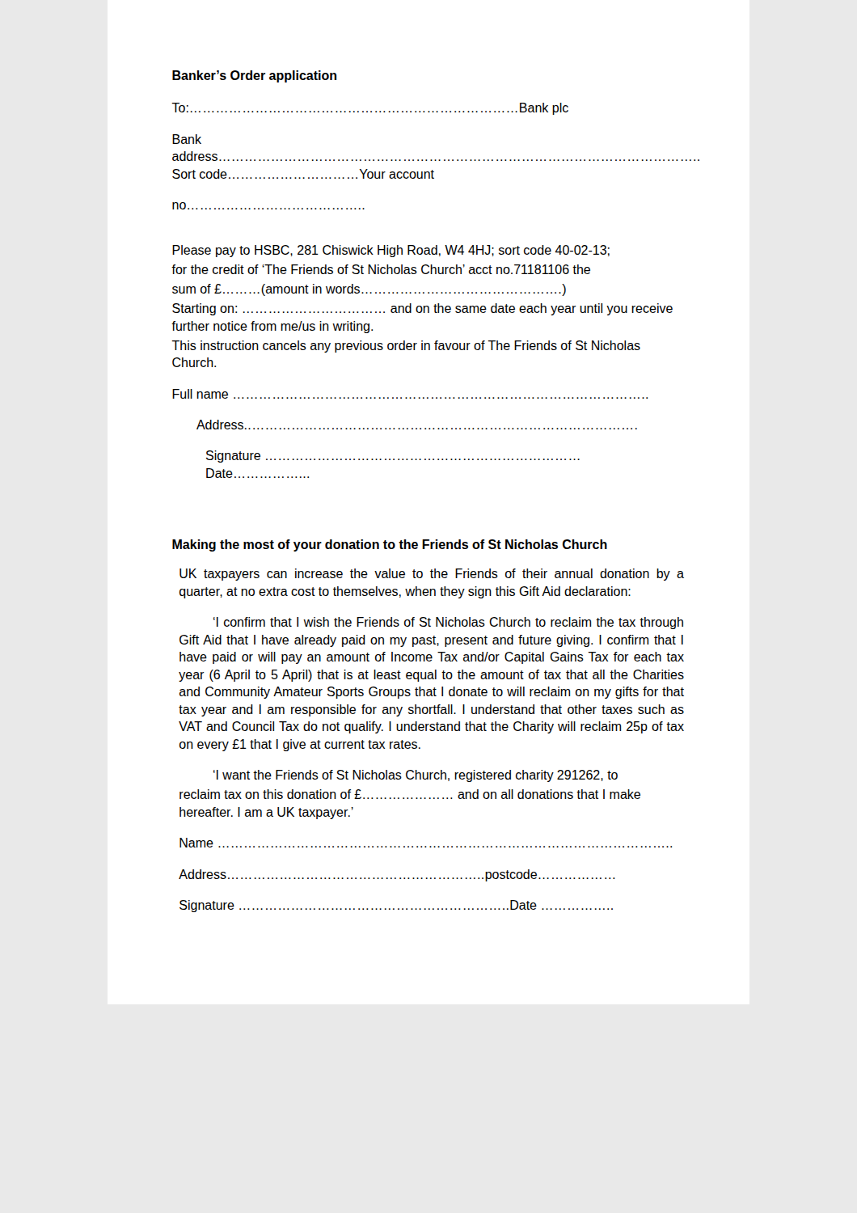Banker’s Order application
To:…………………………………………………………………Bank plc
Bank address……………………………………………………………………………………………….. Sort code…………………………Your account
no…………………………………..
Please pay to HSBC, 281 Chiswick High Road, W4 4HJ; sort code 40-02-13;
for the credit of ‘The Friends of St Nicholas Church’ acct no.71181106 the
sum of £………(amount in words……………………………………….)
Starting on: …………………………… and on the same date each year until you receive further notice from me/us in writing.
This instruction cancels any previous order in favour of The Friends of St Nicholas Church.
Full name …………………………………………………………………………………..
Address..…………………………………………………………………………….
Signature ……………………………………………………………… Date……………...
Making the most of your donation to the Friends of St Nicholas Church
UK taxpayers can increase the value to the Friends of their annual donation by a quarter, at no extra cost to themselves, when they sign this Gift Aid declaration:
‘I confirm that I wish the Friends of St Nicholas Church to reclaim the tax through Gift Aid that I have already paid on my past, present and future giving. I confirm that I have paid or will pay an amount of Income Tax and/or Capital Gains Tax for each tax year (6 April to 5 April) that is at least equal to the amount of tax that all the Charities and Community Amateur Sports Groups that I donate to will reclaim on my gifts for that tax year and I am responsible for any shortfall. I understand that other taxes such as VAT and Council Tax do not qualify. I understand that the Charity will reclaim 25p of tax on every £1 that I give at current tax rates.
‘I want the Friends of St Nicholas Church, registered charity 291262, to
reclaim tax on this donation of £………………… and on all donations that I make hereafter. I am a UK taxpayer.’
Name …………………………………………………………………………………………..
Address………………………………………………….. postcode………………
Signature …………………………………………………….. Date ……………..